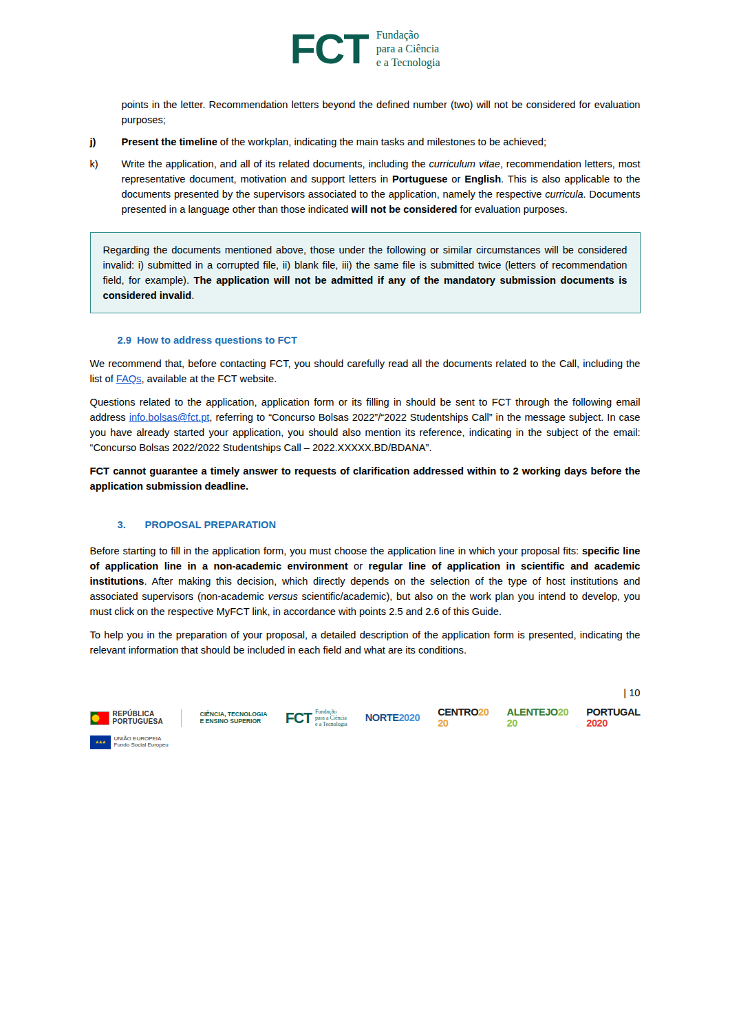FCT Fundação
para a Ciência
e a Tecnologia
points in the letter. Recommendation letters beyond the defined number (two) will not be considered for evaluation purposes;
j) Present the timeline of the workplan, indicating the main tasks and milestones to be achieved;
k) Write the application, and all of its related documents, including the curriculum vitae, recommendation letters, most representative document, motivation and support letters in Portuguese or English. This is also applicable to the documents presented by the supervisors associated to the application, namely the respective curricula. Documents presented in a language other than those indicated will not be considered for evaluation purposes.
Regarding the documents mentioned above, those under the following or similar circumstances will be considered invalid: i) submitted in a corrupted file, ii) blank file, iii) the same file is submitted twice (letters of recommendation field, for example). The application will not be admitted if any of the mandatory submission documents is considered invalid.
2.9 How to address questions to FCT
We recommend that, before contacting FCT, you should carefully read all the documents related to the Call, including the list of FAQs, available at the FCT website.
Questions related to the application, application form or its filling in should be sent to FCT through the following email address info.bolsas@fct.pt, referring to “Concurso Bolsas 2022”/“2022 Studentships Call” in the message subject. In case you have already started your application, you should also mention its reference, indicating in the subject of the email: “Concurso Bolsas 2022/2022 Studentships Call – 2022.XXXXX.BD/BDANA”.
FCT cannot guarantee a timely answer to requests of clarification addressed within to 2 working days before the application submission deadline.
3. PROPOSAL PREPARATION
Before starting to fill in the application form, you must choose the application line in which your proposal fits: specific line of application line in a non-academic environment or regular line of application in scientific and academic institutions. After making this decision, which directly depends on the selection of the type of host institutions and associated supervisors (non-academic versus scientific/academic), but also on the work plan you intend to develop, you must click on the respective MyFCT link, in accordance with points 2.5 and 2.6 of this Guide.
To help you in the preparation of your proposal, a detailed description of the application form is presented, indicating the relevant information that should be included in each field and what are its conditions.
| 10
REPÚBLICA
PORTUGUESA
CIÊNCIA, TECNOLOGIA
E ENSINO SUPERIOR
FCT Fundação
para a Ciência
e a Tecnologia
NORTE2020
CENTRO20
20
ALENTEJO20
20
PORTUGAL
2020
UNIÃO EUROPEIA
Fundo Social Europeu